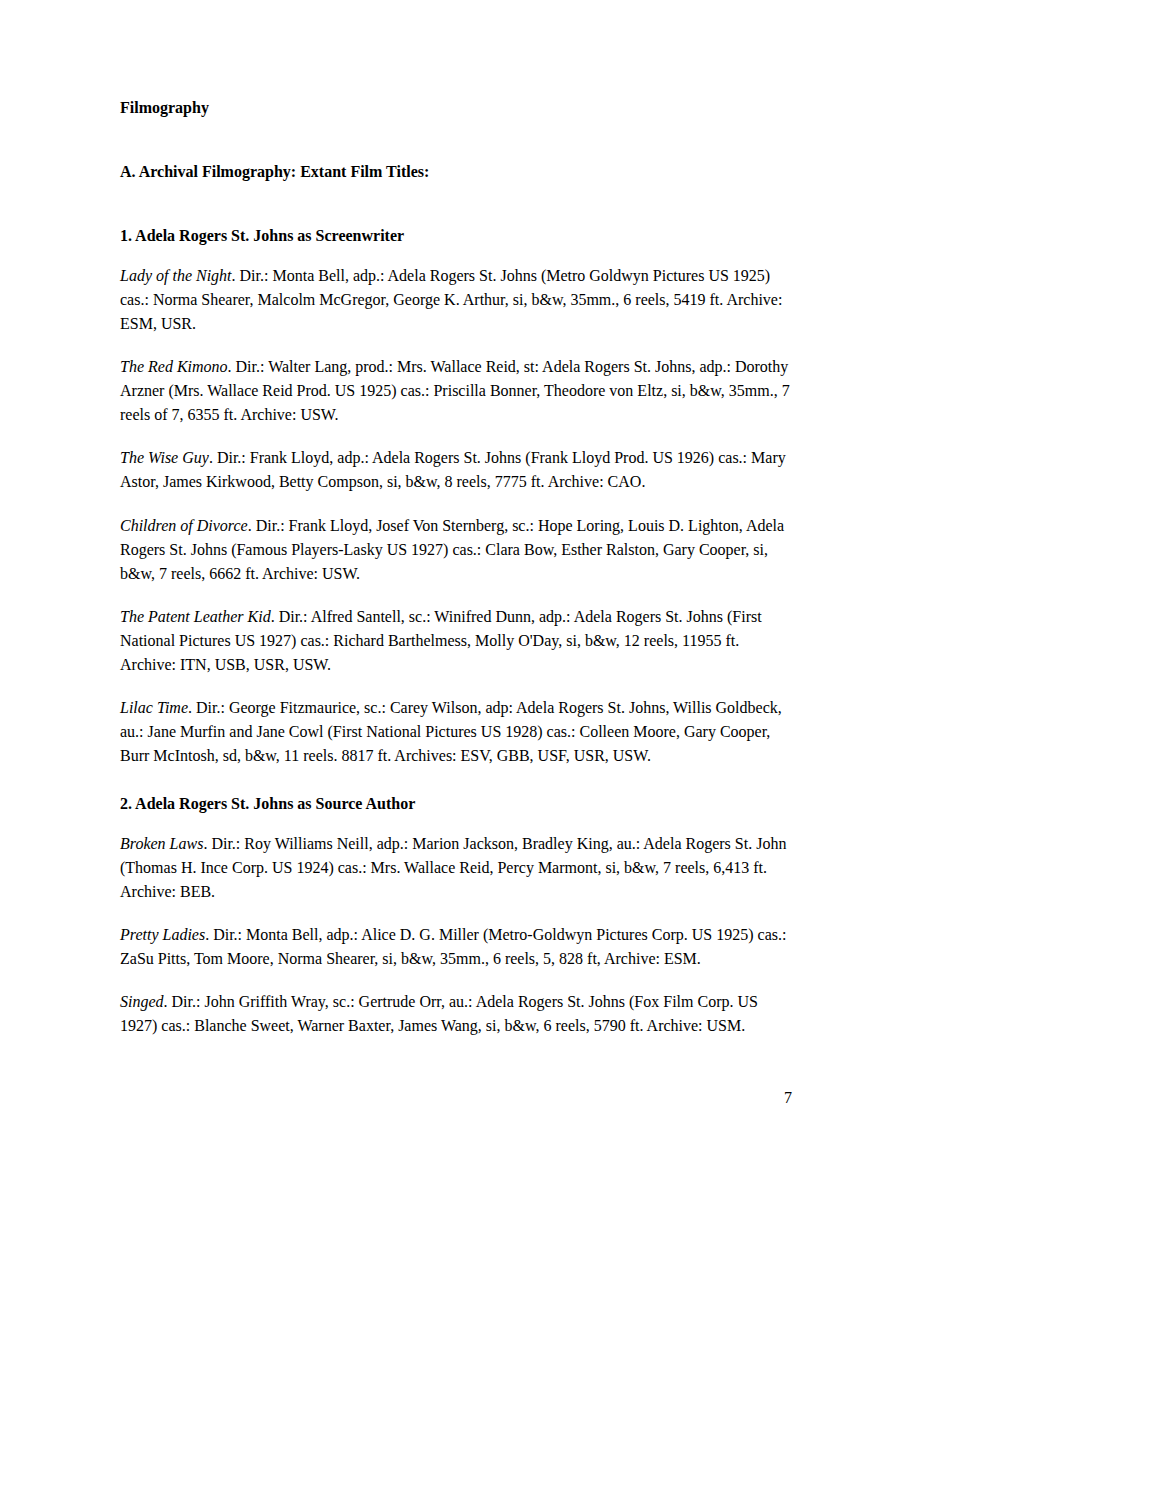Filmography
A. Archival Filmography: Extant Film Titles:
1. Adela Rogers St. Johns as Screenwriter
Lady of the Night. Dir.: Monta Bell, adp.: Adela Rogers St. Johns (Metro Goldwyn Pictures US 1925) cas.: Norma Shearer, Malcolm McGregor, George K. Arthur, si, b&w, 35mm., 6 reels, 5419 ft. Archive: ESM, USR.
The Red Kimono. Dir.: Walter Lang, prod.: Mrs. Wallace Reid, st: Adela Rogers St. Johns, adp.: Dorothy Arzner (Mrs. Wallace Reid Prod. US 1925) cas.: Priscilla Bonner, Theodore von Eltz, si, b&w, 35mm., 7 reels of 7, 6355 ft. Archive: USW.
The Wise Guy. Dir.: Frank Lloyd, adp.: Adela Rogers St. Johns (Frank Lloyd Prod. US 1926) cas.: Mary Astor, James Kirkwood, Betty Compson, si, b&w, 8 reels, 7775 ft. Archive: CAO.
Children of Divorce. Dir.: Frank Lloyd, Josef Von Sternberg, sc.: Hope Loring, Louis D. Lighton, Adela Rogers St. Johns (Famous Players-Lasky US 1927) cas.: Clara Bow, Esther Ralston, Gary Cooper, si, b&w, 7 reels, 6662 ft. Archive: USW.
The Patent Leather Kid. Dir.: Alfred Santell, sc.: Winifred Dunn, adp.: Adela Rogers St. Johns (First National Pictures US 1927) cas.: Richard Barthelmess, Molly O'Day, si, b&w, 12 reels, 11955 ft. Archive: ITN, USB, USR, USW.
Lilac Time. Dir.: George Fitzmaurice, sc.: Carey Wilson, adp: Adela Rogers St. Johns, Willis Goldbeck, au.: Jane Murfin and Jane Cowl (First National Pictures US 1928) cas.: Colleen Moore, Gary Cooper, Burr McIntosh, sd, b&w, 11 reels. 8817 ft. Archives: ESV, GBB, USF, USR, USW.
2. Adela Rogers St. Johns as Source Author
Broken Laws. Dir.: Roy Williams Neill, adp.: Marion Jackson, Bradley King, au.: Adela Rogers St. John (Thomas H. Ince Corp. US 1924) cas.: Mrs. Wallace Reid, Percy Marmont, si, b&w, 7 reels, 6,413 ft. Archive: BEB.
Pretty Ladies. Dir.: Monta Bell, adp.: Alice D. G. Miller (Metro-Goldwyn Pictures Corp. US 1925) cas.: ZaSu Pitts, Tom Moore, Norma Shearer, si, b&w, 35mm., 6 reels, 5, 828 ft, Archive: ESM.
Singed. Dir.: John Griffith Wray, sc.: Gertrude Orr, au.: Adela Rogers St. Johns (Fox Film Corp. US 1927) cas.: Blanche Sweet, Warner Baxter, James Wang, si, b&w, 6 reels, 5790 ft. Archive: USM.
7